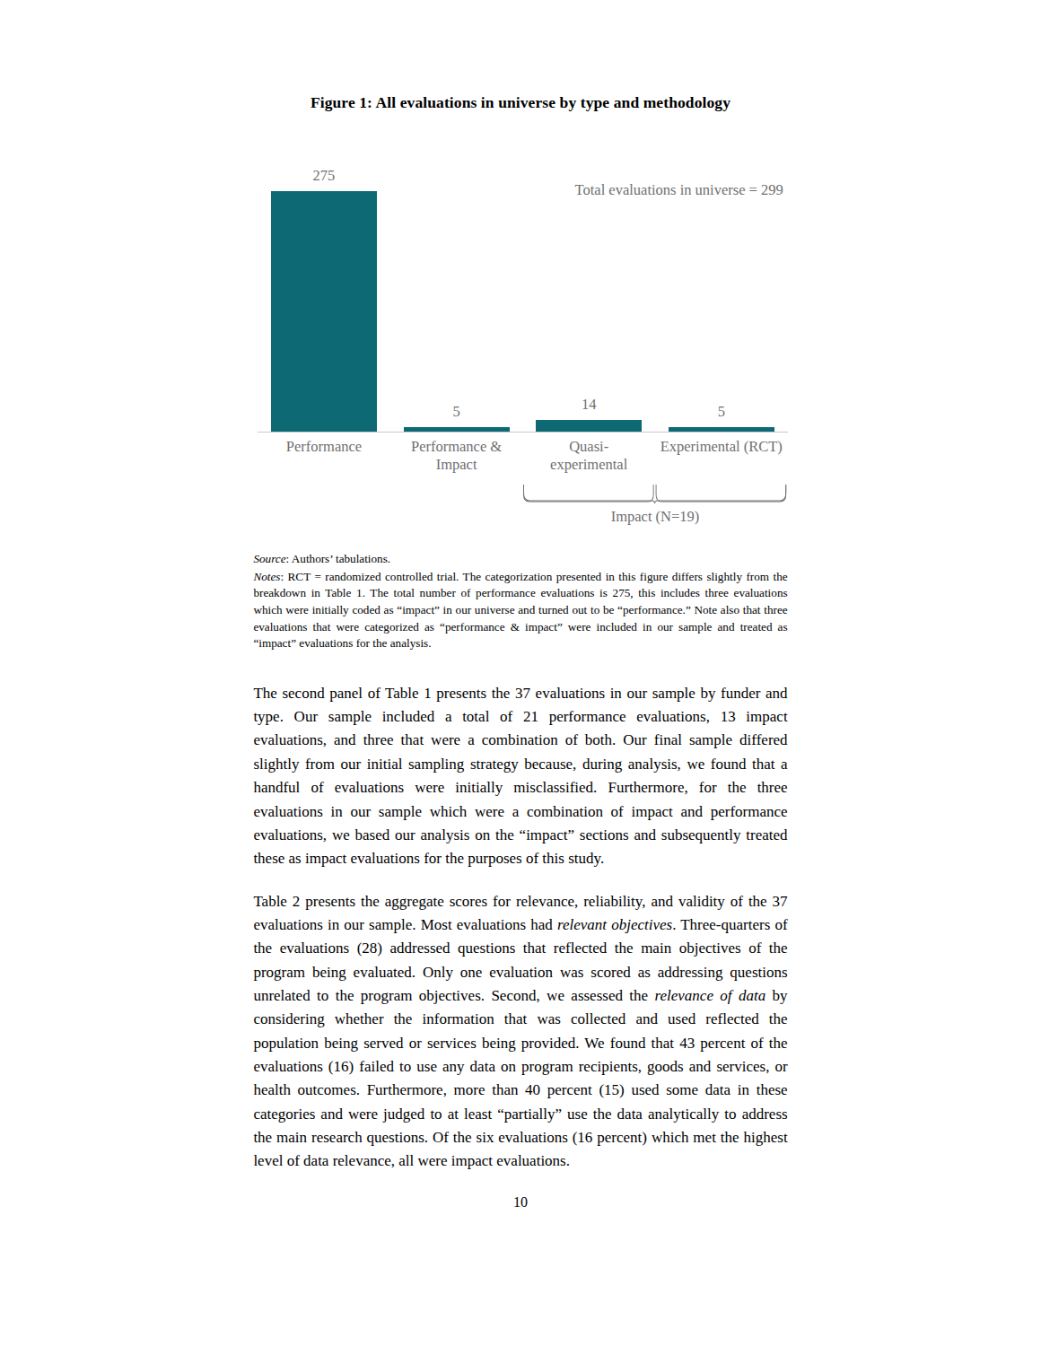Figure 1: All evaluations in universe by type and methodology
Total evaluations in universe = 299
275
5
14
5
Performance
Performance & Impact
Quasi-
experimental
Experimental (RCT)
Impact (N=19)
Source: Authors’ tabulations.
Notes: RCT = randomized controlled trial. The categorization presented in this figure differs slightly from the breakdown in Table 1. The total number of performance evaluations is 275, this includes three evaluations which were initially coded as “impact” in our universe and turned out to be “performance.” Note also that three evaluations that were categorized as “performance & impact” were included in our sample and treated as “impact” evaluations for the analysis.
The second panel of Table 1 presents the 37 evaluations in our sample by funder and type. Our sample included a total of 21 performance evaluations, 13 impact evaluations, and three that were a combination of both. Our final sample differed slightly from our initial sampling strategy because, during analysis, we found that a handful of evaluations were initially misclassified. Furthermore, for the three evaluations in our sample which were a combination of impact and performance evaluations, we based our analysis on the “impact” sections and subsequently treated these as impact evaluations for the purposes of this study.
Table 2 presents the aggregate scores for relevance, reliability, and validity of the 37 evaluations in our sample. Most evaluations had relevant objectives. Three-quarters of the evaluations (28) addressed questions that reflected the main objectives of the program being evaluated. Only one evaluation was scored as addressing questions unrelated to the program objectives. Second, we assessed the relevance of data by considering whether the information that was collected and used reflected the population being served or services being provided. We found that 43 percent of the evaluations (16) failed to use any data on program recipients, goods and services, or health outcomes. Furthermore, more than 40 percent (15) used some data in these categories and were judged to at least “partially” use the data analytically to address the main research questions. Of the six evaluations (16 percent) which met the highest level of data relevance, all were impact evaluations.
10